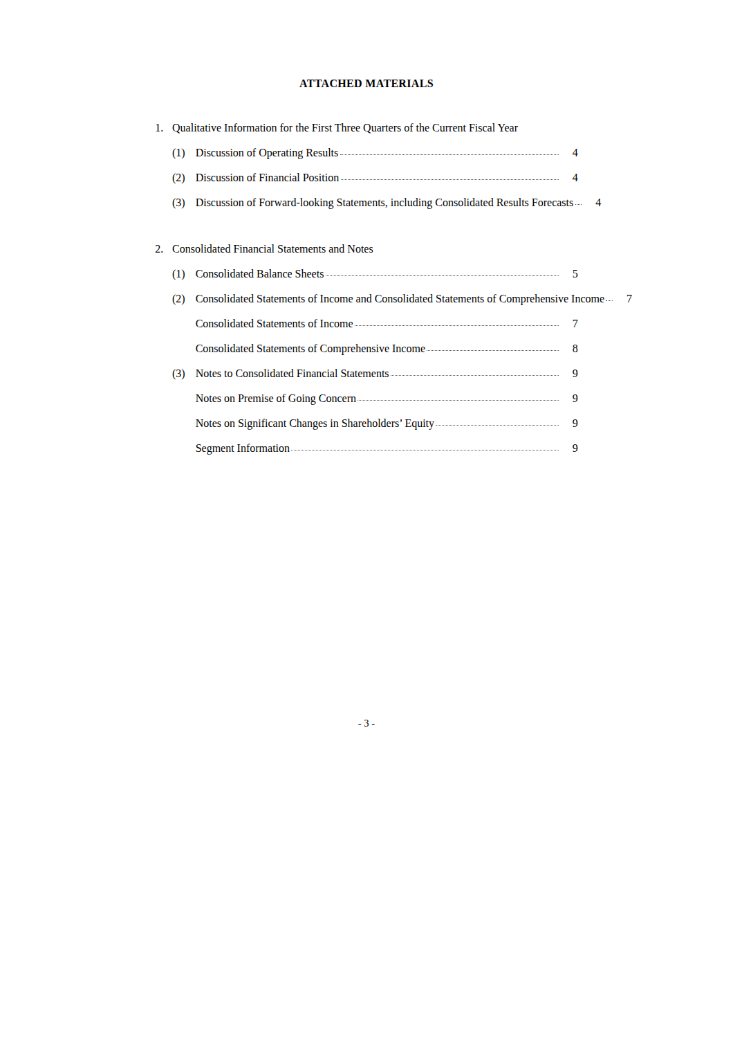ATTACHED MATERIALS
1. Qualitative Information for the First Three Quarters of the Current Fiscal Year
(1) Discussion of Operating Results 4
(2) Discussion of Financial Position 4
(3) Discussion of Forward-looking Statements, including Consolidated Results Forecasts 4
2. Consolidated Financial Statements and Notes
(1) Consolidated Balance Sheets 5
(2) Consolidated Statements of Income and Consolidated Statements of Comprehensive Income 7
Consolidated Statements of Income 7
Consolidated Statements of Comprehensive Income 8
(3) Notes to Consolidated Financial Statements 9
Notes on Premise of Going Concern 9
Notes on Significant Changes in Shareholders’ Equity 9
Segment Information 9
- 3 -